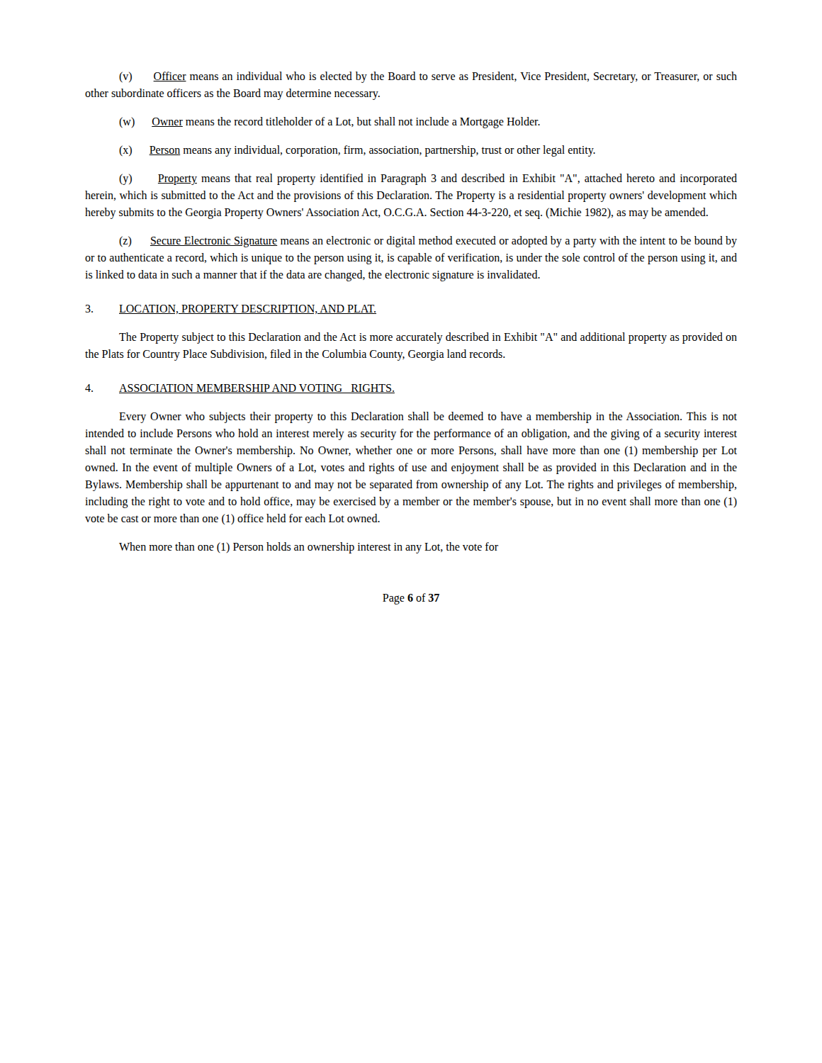(v) Officer means an individual who is elected by the Board to serve as President, Vice President, Secretary, or Treasurer, or such other subordinate officers as the Board may determine necessary.
(w) Owner means the record titleholder of a Lot, but shall not include a Mortgage Holder.
(x) Person means any individual, corporation, firm, association, partnership, trust or other legal entity.
(y) Property means that real property identified in Paragraph 3 and described in Exhibit "A", attached hereto and incorporated herein, which is submitted to the Act and the provisions of this Declaration. The Property is a residential property owners' development which hereby submits to the Georgia Property Owners' Association Act, O.C.G.A. Section 44-3-220, et seq. (Michie 1982), as may be amended.
(z) Secure Electronic Signature means an electronic or digital method executed or adopted by a party with the intent to be bound by or to authenticate a record, which is unique to the person using it, is capable of verification, is under the sole control of the person using it, and is linked to data in such a manner that if the data are changed, the electronic signature is invalidated.
3.
LOCATION, PROPERTY DESCRIPTION, AND PLAT.
The Property subject to this Declaration and the Act is more accurately described in Exhibit "A" and additional property as provided on the Plats for Country Place Subdivision, filed in the Columbia County, Georgia land records.
4.
ASSOCIATION MEMBERSHIP AND VOTING RIGHTS.
Every Owner who subjects their property to this Declaration shall be deemed to have a membership in the Association. This is not intended to include Persons who hold an interest merely as security for the performance of an obligation, and the giving of a security interest shall not terminate the Owner's membership. No Owner, whether one or more Persons, shall have more than one (1) membership per Lot owned. In the event of multiple Owners of a Lot, votes and rights of use and enjoyment shall be as provided in this Declaration and in the Bylaws. Membership shall be appurtenant to and may not be separated from ownership of any Lot. The rights and privileges of membership, including the right to vote and to hold office, may be exercised by a member or the member's spouse, but in no event shall more than one (1) vote be cast or more than one (1) office held for each Lot owned.
When more than one (1) Person holds an ownership interest in any Lot, the vote for
Page 6 of 37